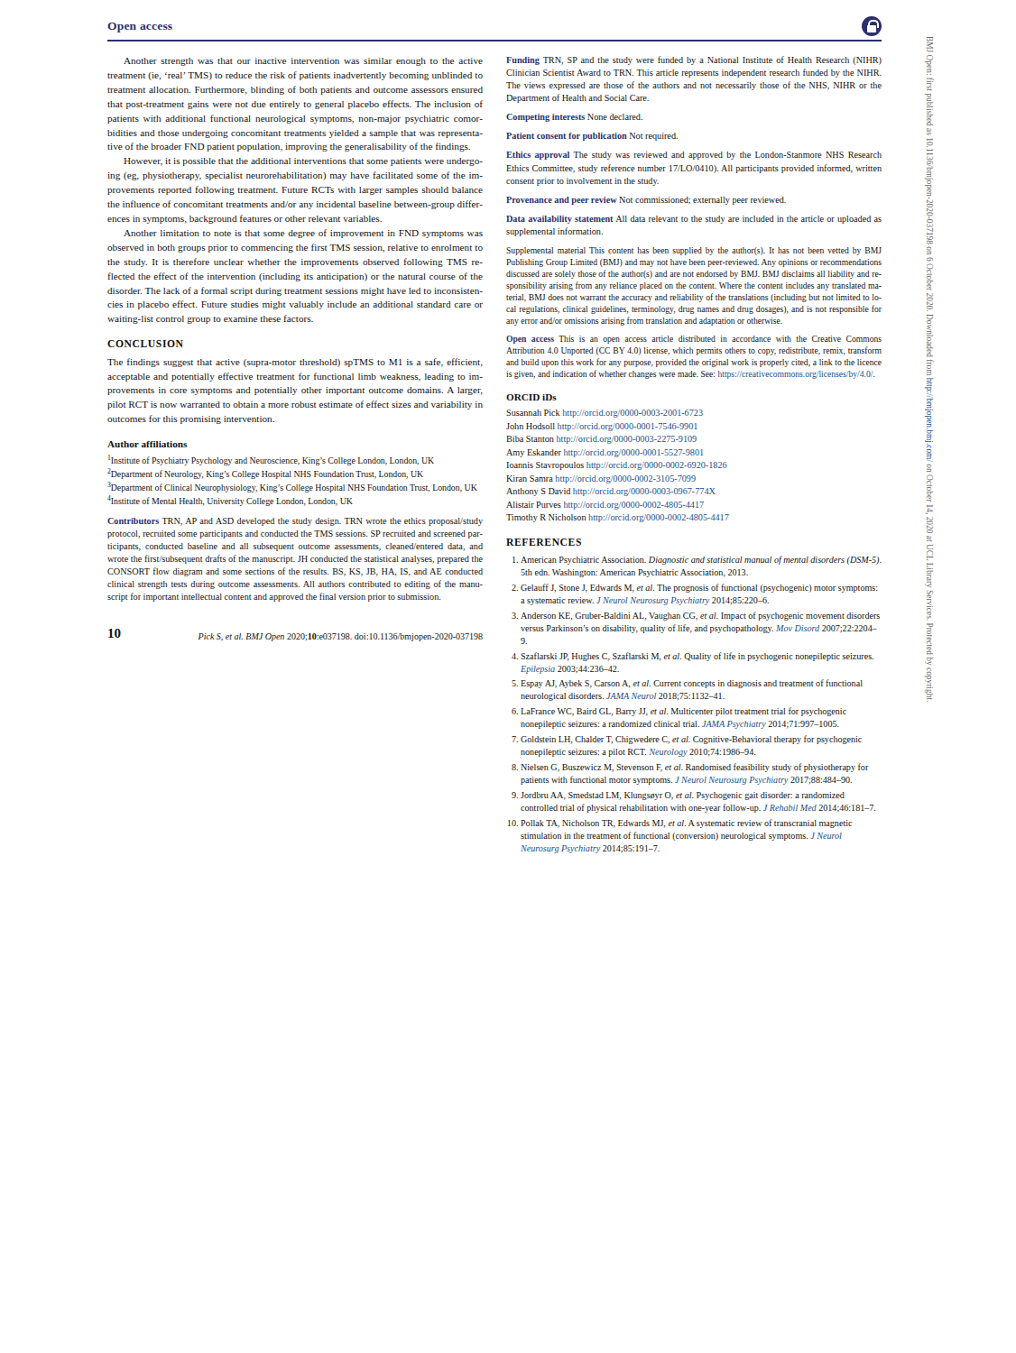BMJ Open: first published as 10.1136/bmjopen-2020-037198 on 6 October 2020. Downloaded from http://bmjopen.bmj.com/ on October 14, 2020 at UCL Library Services. Protected by copyright.
Open access
Another strength was that our inactive intervention was similar enough to the active treatment (ie, ‘real’ TMS) to reduce the risk of patients inadvertently becoming unblinded to treatment allocation. Furthermore, blinding of both patients and outcome assessors ensured that post-treatment gains were not due entirely to general placebo effects. The inclusion of patients with additional functional neurological symptoms, non-major psychiatric comorbidities and those undergoing concomitant treatments yielded a sample that was representative of the broader FND patient population, improving the generalisability of the findings.
However, it is possible that the additional interventions that some patients were undergoing (eg, physiotherapy, specialist neurorehabilitation) may have facilitated some of the improvements reported following treatment. Future RCTs with larger samples should balance the influence of concomitant treatments and/or any incidental baseline between-group differences in symptoms, background features or other relevant variables.
Another limitation to note is that some degree of improvement in FND symptoms was observed in both groups prior to commencing the first TMS session, relative to enrolment to the study. It is therefore unclear whether the improvements observed following TMS reflected the effect of the intervention (including its anticipation) or the natural course of the disorder. The lack of a formal script during treatment sessions might have led to inconsistencies in placebo effect. Future studies might valuably include an additional standard care or waiting-list control group to examine these factors.
Conclusion
The findings suggest that active (supra-motor threshold) spTMS to M1 is a safe, efficient, acceptable and potentially effective treatment for functional limb weakness, leading to improvements in core symptoms and potentially other important outcome domains. A larger, pilot RCT is now warranted to obtain a more robust estimate of effect sizes and variability in outcomes for this promising intervention.
Author affiliations
1Institute of Psychiatry Psychology and Neuroscience, King’s College London, London, UK
2Department of Neurology, King’s College Hospital NHS Foundation Trust, London, UK
3Department of Clinical Neurophysiology, King’s College Hospital NHS Foundation Trust, London, UK
4Institute of Mental Health, University College London, London, UK
Contributors TRN, AP and ASD developed the study design. TRN wrote the ethics proposal/study protocol, recruited some participants and conducted the TMS sessions. SP recruited and screened participants, conducted baseline and all subsequent outcome assessments, cleaned/entered data, and wrote the first/subsequent drafts of the manuscript. JH conducted the statistical analyses, prepared the CONSORT flow diagram and some sections of the results. BS, KS, JB, HA, IS, and AE conducted clinical strength tests during outcome assessments. All authors contributed to editing of the manuscript for important intellectual content and approved the final version prior to submission.
10
Pick S, et al. BMJ Open 2020;10:e037198. doi:10.1136/bmjopen-2020-037198
Funding TRN, SP and the study were funded by a National Institute of Health Research (NIHR) Clinician Scientist Award to TRN. This article represents independent research funded by the NIHR. The views expressed are those of the authors and not necessarily those of the NHS, NIHR or the Department of Health and Social Care.
Competing interests None declared.
Patient consent for publication Not required.
Ethics approval The study was reviewed and approved by the London-Stanmore NHS Research Ethics Committee, study reference number 17/LO/0410). All participants provided informed, written consent prior to involvement in the study.
Provenance and peer review Not commissioned; externally peer reviewed.
Data availability statement All data relevant to the study are included in the article or uploaded as supplemental information.
Supplemental material This content has been supplied by the author(s). It has not been vetted by BMJ Publishing Group Limited (BMJ) and may not have been peer-reviewed. Any opinions or recommendations discussed are solely those of the author(s) and are not endorsed by BMJ. BMJ disclaims all liability and responsibility arising from any reliance placed on the content. Where the content includes any translated material, BMJ does not warrant the accuracy and reliability of the translations (including but not limited to local regulations, clinical guidelines, terminology, drug names and drug dosages), and is not responsible for any error and/or omissions arising from translation and adaptation or otherwise.
Open access This is an open access article distributed in accordance with the Creative Commons Attribution 4.0 Unported (CC BY 4.0) license, which permits others to copy, redistribute, remix, transform and build upon this work for any purpose, provided the original work is properly cited, a link to the licence is given, and indication of whether changes were made. See: https://creativecommons.org/licenses/by/4.0/.
ORCID iDs
Susannah Pick http://orcid.org/0000-0003-2001-6723
John Hodsoll http://orcid.org/0000-0001-7546-9901
Biba Stanton http://orcid.org/0000-0003-2275-9109
Amy Eskander http://orcid.org/0000-0001-5527-9801
Ioannis Stavropoulos http://orcid.org/0000-0002-6920-1826
Kiran Samra http://orcid.org/0000-0002-3105-7099
Anthony S David http://orcid.org/0000-0003-0967-774X
Alistair Purves http://orcid.org/0000-0002-4805-4417
Timothy R Nicholson http://orcid.org/0000-0002-4805-4417
References
American Psychiatric Association. Diagnostic and statistical manual of mental disorders (DSM-5). 5th edn. Washington: American Psychiatric Association, 2013.
Gelauff J, Stone J, Edwards M, et al. The prognosis of functional (psychogenic) motor symptoms: a systematic review. J Neurol Neurosurg Psychiatry 2014;85:220–6.
Anderson KE, Gruber-Baldini AL, Vaughan CG, et al. Impact of psychogenic movement disorders versus Parkinson’s on disability, quality of life, and psychopathology. Mov Disord 2007;22:2204–9.
Szaflarski JP, Hughes C, Szaflarski M, et al. Quality of life in psychogenic nonepileptic seizures. Epilepsia 2003;44:236–42.
Espay AJ, Aybek S, Carson A, et al. Current concepts in diagnosis and treatment of functional neurological disorders. JAMA Neurol 2018;75:1132–41.
LaFrance WC, Baird GL, Barry JJ, et al. Multicenter pilot treatment trial for psychogenic nonepileptic seizures: a randomized clinical trial. JAMA Psychiatry 2014;71:997–1005.
Goldstein LH, Chalder T, Chigwedere C, et al. Cognitive-Behavioral therapy for psychogenic nonepileptic seizures: a pilot RCT. Neurology 2010;74:1986–94.
Nielsen G, Buszewicz M, Stevenson F, et al. Randomised feasibility study of physiotherapy for patients with functional motor symptoms. J Neurol Neurosurg Psychiatry 2017;88:484–90.
Jordbru AA, Smedstad LM, Klungsøyr O, et al. Psychogenic gait disorder: a randomized controlled trial of physical rehabilitation with one-year follow-up. J Rehabil Med 2014;46:181–7.
Pollak TA, Nicholson TR, Edwards MJ, et al. A systematic review of transcranial magnetic stimulation in the treatment of functional (conversion) neurological symptoms. J Neurol Neurosurg Psychiatry 2014;85:191–7.